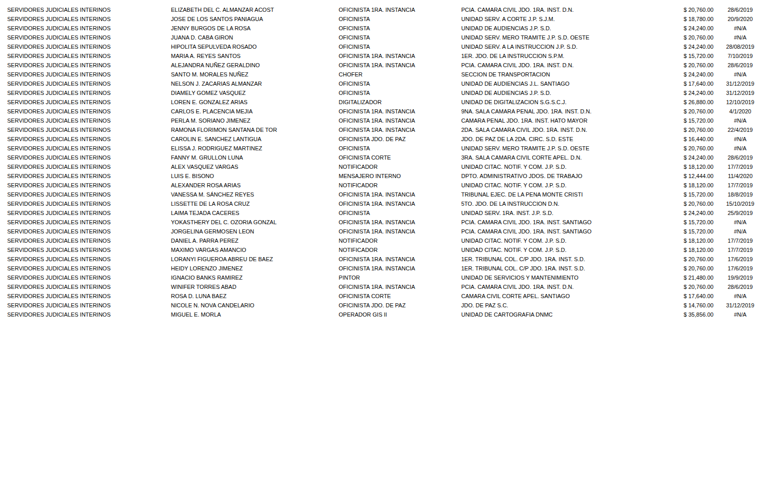| SERVIDORES JUDICIALES INTERINOS | ELIZABETH DEL C. ALMANZAR ACOST | OFICINISTA 1RA. INSTANCIA | PCIA. CAMARA CIVIL JDO. 1RA. INST. D.N. | $ 20,760.00 | 28/6/2019 |
| SERVIDORES JUDICIALES INTERINOS | JOSE DE LOS SANTOS PANIAGUA | OFICINISTA | UNIDAD SERV. A CORTE J.P. S.J.M. | $ 18,780.00 | 20/9/2020 |
| SERVIDORES JUDICIALES INTERINOS | JENNY BURGOS DE LA ROSA | OFICINISTA | UNIDAD DE AUDIENCIAS J.P. S.D. | $ 24,240.00 | #N/A |
| SERVIDORES JUDICIALES INTERINOS | JUANA D. CABA GIRON | OFICINISTA | UNIDAD SERV. MERO TRAMITE J.P. S.D. OESTE | $ 20,760.00 | #N/A |
| SERVIDORES JUDICIALES INTERINOS | HIPOLITA SEPULVEDA ROSADO | OFICINISTA | UNIDAD SERV. A LA INSTRUCCION J.P. S.D. | $ 24,240.00 | 28/08/2019 |
| SERVIDORES JUDICIALES INTERINOS | MARIA A. REYES SANTOS | OFICINISTA 1RA. INSTANCIA | 1ER. JDO. DE LA INSTRUCCION S.P.M. | $ 15,720.00 | 7/10/2019 |
| SERVIDORES JUDICIALES INTERINOS | ALEJANDRA NUÑEZ GERALDINO | OFICINISTA 1RA. INSTANCIA | PCIA. CAMARA CIVIL JDO. 1RA. INST. D.N. | $ 20,760.00 | 28/6/2019 |
| SERVIDORES JUDICIALES INTERINOS | SANTO M. MORALES NUÑEZ | CHOFER | SECCION DE TRANSPORTACION | $ 24,240.00 | #N/A |
| SERVIDORES JUDICIALES INTERINOS | NELSON J. ZACARIAS ALMANZAR | OFICINISTA | UNIDAD DE AUDIENCIAS J.L. SANTIAGO | $ 17,640.00 | 31/12/2019 |
| SERVIDORES JUDICIALES INTERINOS | DIAMELY GOMEZ VASQUEZ | OFICINISTA | UNIDAD DE AUDIENCIAS J.P. S.D. | $ 24,240.00 | 31/12/2019 |
| SERVIDORES JUDICIALES INTERINOS | LOREN E. GONZALEZ ARIAS | DIGITALIZADOR | UNIDAD DE DIGITALIZACION S.G.S.C.J. | $ 26,880.00 | 12/10/2019 |
| SERVIDORES JUDICIALES INTERINOS | CARLOS E. PLACENCIA MEJIA | OFICINISTA 1RA. INSTANCIA | 9NA. SALA CAMARA PENAL JDO. 1RA. INST. D.N. | $ 20,760.00 | 4/1/2020 |
| SERVIDORES JUDICIALES INTERINOS | PERLA M. SORIANO JIMENEZ | OFICINISTA 1RA. INSTANCIA | CAMARA PENAL JDO. 1RA. INST. HATO MAYOR | $ 15,720.00 | #N/A |
| SERVIDORES JUDICIALES INTERINOS | RAMONA FLORIMON SANTANA DE TOR | OFICINISTA 1RA. INSTANCIA | 2DA. SALA CAMARA CIVIL JDO. 1RA. INST. D.N. | $ 20,760.00 | 22/4/2019 |
| SERVIDORES JUDICIALES INTERINOS | CAROLIN E. SANCHEZ LANTIGUA | OFICINISTA JDO. DE PAZ | JDO. DE PAZ DE LA 2DA. CIRC. S.D. ESTE | $ 16,440.00 | #N/A |
| SERVIDORES JUDICIALES INTERINOS | ELISSA J. RODRIGUEZ MARTINEZ | OFICINISTA | UNIDAD SERV. MERO TRAMITE J.P. S.D. OESTE | $ 20,760.00 | #N/A |
| SERVIDORES JUDICIALES INTERINOS | FANNY M. GRULLON LUNA | OFICINISTA CORTE | 3RA. SALA CAMARA CIVIL CORTE APEL. D.N. | $ 24,240.00 | 28/6/2019 |
| SERVIDORES JUDICIALES INTERINOS | ALEX VASQUEZ VARGAS | NOTIFICADOR | UNIDAD CITAC. NOTIF. Y COM. J.P. S.D. | $ 18,120.00 | 17/7/2019 |
| SERVIDORES JUDICIALES INTERINOS | LUIS E. BISONO | MENSAJERO INTERNO | DPTO. ADMINISTRATIVO JDOS. DE TRABAJO | $ 12,444.00 | 11/4/2020 |
| SERVIDORES JUDICIALES INTERINOS | ALEXANDER ROSA ARIAS | NOTIFICADOR | UNIDAD CITAC. NOTIF. Y COM. J.P. S.D. | $ 18,120.00 | 17/7/2019 |
| SERVIDORES JUDICIALES INTERINOS | VANESSA M. SÁNCHEZ REYES | OFICINISTA 1RA. INSTANCIA | TRIBUNAL EJEC. DE LA PENA MONTE CRISTI | $ 15,720.00 | 18/8/2019 |
| SERVIDORES JUDICIALES INTERINOS | LISSETTE DE LA ROSA CRUZ | OFICINISTA 1RA. INSTANCIA | 5TO. JDO. DE LA INSTRUCCION D.N. | $ 20,760.00 | 15/10/2019 |
| SERVIDORES JUDICIALES INTERINOS | LAIMA TEJADA CACERES | OFICINISTA | UNIDAD SERV. 1RA. INST. J.P. S.D. | $ 24,240.00 | 25/9/2019 |
| SERVIDORES JUDICIALES INTERINOS | YOKASTHERY DEL C. OZORIA GONZAL | OFICINISTA 1RA. INSTANCIA | PCIA. CAMARA CIVIL JDO. 1RA. INST. SANTIAGO | $ 15,720.00 | #N/A |
| SERVIDORES JUDICIALES INTERINOS | JORGELINA GERMOSEN LEON | OFICINISTA 1RA. INSTANCIA | PCIA. CAMARA CIVIL JDO. 1RA. INST. SANTIAGO | $ 15,720.00 | #N/A |
| SERVIDORES JUDICIALES INTERINOS | DANIEL A. PARRA PEREZ | NOTIFICADOR | UNIDAD CITAC. NOTIF. Y COM. J.P. S.D. | $ 18,120.00 | 17/7/2019 |
| SERVIDORES JUDICIALES INTERINOS | MAXIMO VARGAS AMANCIO | NOTIFICADOR | UNIDAD CITAC. NOTIF. Y COM. J.P. S.D. | $ 18,120.00 | 17/7/2019 |
| SERVIDORES JUDICIALES INTERINOS | LORANYI FIGUEROA ABREU DE BAEZ | OFICINISTA 1RA. INSTANCIA | 1ER. TRIBUNAL COL. C/P JDO. 1RA. INST. S.D. | $ 20,760.00 | 17/6/2019 |
| SERVIDORES JUDICIALES INTERINOS | HEIDY LORENZO JIMENEZ | OFICINISTA 1RA. INSTANCIA | 1ER. TRIBUNAL COL. C/P JDO. 1RA. INST. S.D. | $ 20,760.00 | 17/6/2019 |
| SERVIDORES JUDICIALES INTERINOS | IGNACIO BANKS RAMIREZ | PINTOR | UNIDAD DE SERVICIOS Y MANTENIMIENTO | $ 21,480.00 | 19/9/2019 |
| SERVIDORES JUDICIALES INTERINOS | WINIFER TORRES ABAD | OFICINISTA 1RA. INSTANCIA | PCIA. CAMARA CIVIL JDO. 1RA. INST. D.N. | $ 20,760.00 | 28/6/2019 |
| SERVIDORES JUDICIALES INTERINOS | ROSA D. LUNA BAEZ | OFICINISTA CORTE | CAMARA CIVIL CORTE APEL. SANTIAGO | $ 17,640.00 | #N/A |
| SERVIDORES JUDICIALES INTERINOS | NICOLE N. NOVA CANDELARIO | OFICINISTA JDO. DE PAZ | JDO. DE PAZ S.C. | $ 14,760.00 | 31/12/2019 |
| SERVIDORES JUDICIALES INTERINOS | MIGUEL E. MORLA | OPERADOR GIS II | UNIDAD DE CARTOGRAFIA DNMC | $ 35,856.00 | #N/A |